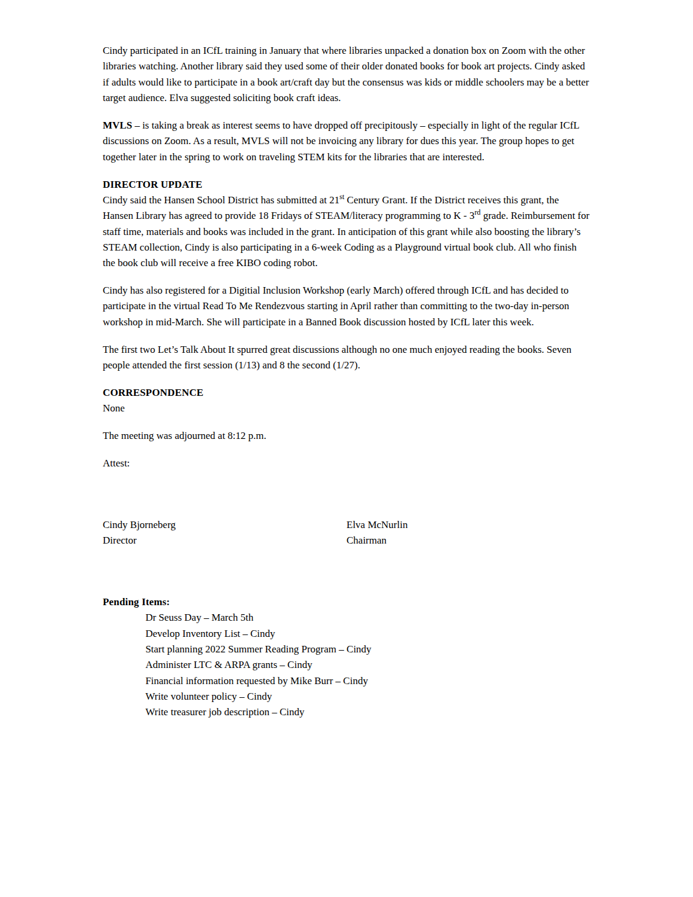Cindy participated in an ICfL training in January that where libraries unpacked a donation box on Zoom with the other libraries watching. Another library said they used some of their older donated books for book art projects. Cindy asked if adults would like to participate in a book art/craft day but the consensus was kids or middle schoolers may be a better target audience. Elva suggested soliciting book craft ideas.
MVLS – is taking a break as interest seems to have dropped off precipitously – especially in light of the regular ICfL discussions on Zoom. As a result, MVLS will not be invoicing any library for dues this year. The group hopes to get together later in the spring to work on traveling STEM kits for the libraries that are interested.
DIRECTOR UPDATE
Cindy said the Hansen School District has submitted at 21st Century Grant. If the District receives this grant, the Hansen Library has agreed to provide 18 Fridays of STEAM/literacy programming to K - 3rd grade. Reimbursement for staff time, materials and books was included in the grant. In anticipation of this grant while also boosting the library’s STEAM collection, Cindy is also participating in a 6-week Coding as a Playground virtual book club. All who finish the book club will receive a free KIBO coding robot.
Cindy has also registered for a Digitial Inclusion Workshop (early March) offered through ICfL and has decided to participate in the virtual Read To Me Rendezvous starting in April rather than committing to the two-day in-person workshop in mid-March. She will participate in a Banned Book discussion hosted by ICfL later this week.
The first two Let’s Talk About It spurred great discussions although no one much enjoyed reading the books. Seven people attended the first session (1/13) and 8 the second (1/27).
CORRESPONDENCE
None
The meeting was adjourned at 8:12 p.m.
Attest:
Cindy Bjorneberg
Director
Elva McNurlin
Chairman
Pending Items:
Dr Seuss Day – March 5th
Develop Inventory List – Cindy
Start planning 2022 Summer Reading Program – Cindy
Administer LTC & ARPA grants – Cindy
Financial information requested by Mike Burr – Cindy
Write volunteer policy – Cindy
Write treasurer job description – Cindy